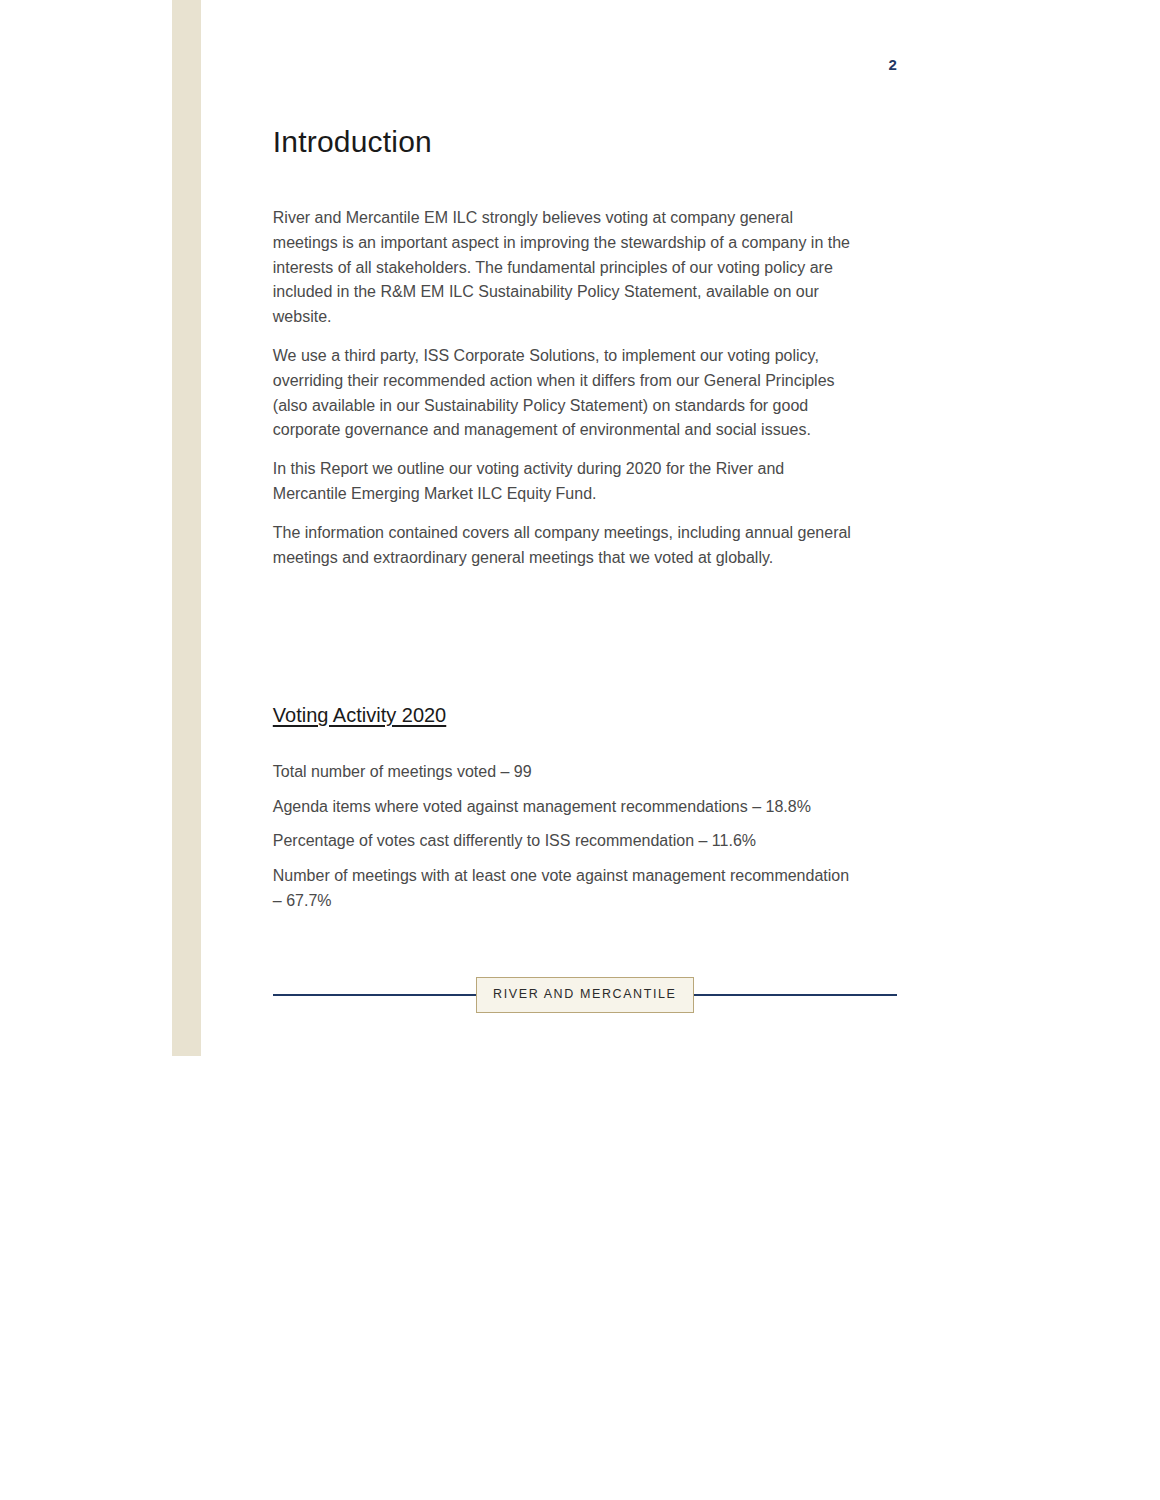2
Introduction
River and Mercantile EM ILC strongly believes voting at company general meetings is an important aspect in improving the stewardship of a company in the interests of all stakeholders. The fundamental principles of our voting policy are included in the R&M EM ILC Sustainability Policy Statement, available on our website.
We use a third party, ISS Corporate Solutions, to implement our voting policy, overriding their recommended action when it differs from our General Principles (also available in our Sustainability Policy Statement) on standards for good corporate governance and management of environmental and social issues.
In this Report we outline our voting activity during 2020 for the River and Mercantile Emerging Market ILC Equity Fund.
The information contained covers all company meetings, including annual general meetings and extraordinary general meetings that we voted at globally.
Voting Activity 2020
Total number of meetings voted – 99
Agenda items where voted against management recommendations – 18.8%
Percentage of votes cast differently to ISS recommendation – 11.6%
Number of meetings with at least one vote against management recommendation – 67.7%
RIVER AND MERCANTILE